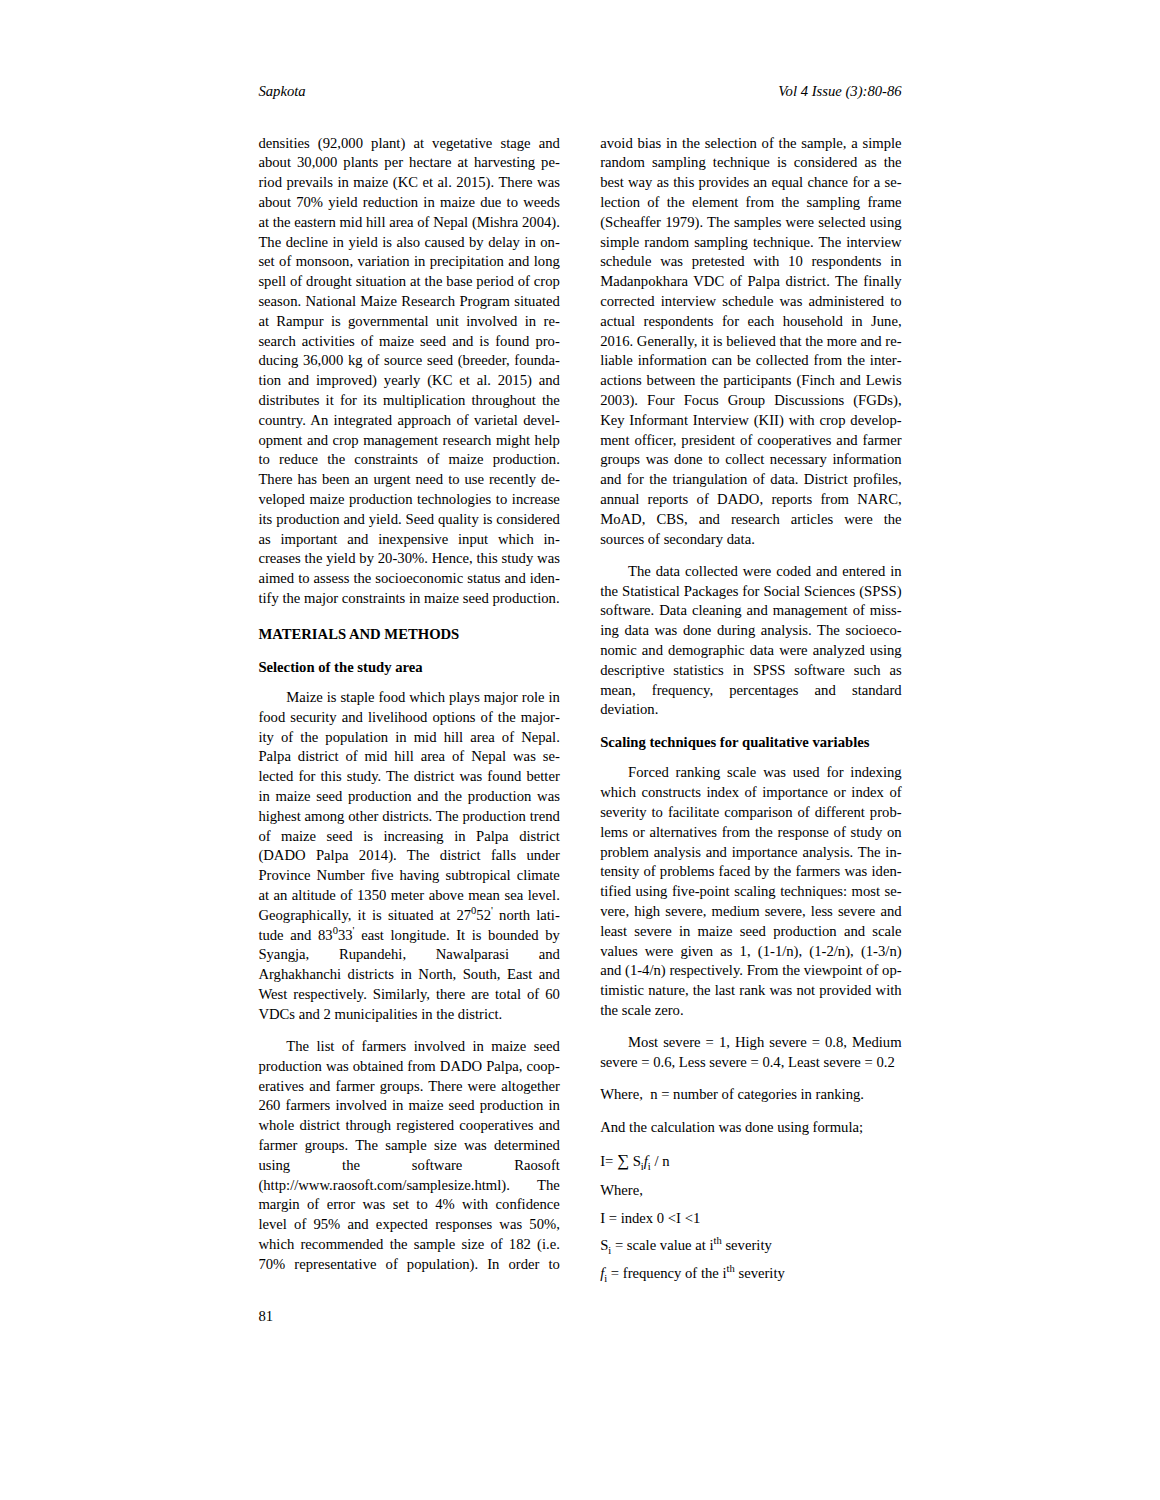Sapkota Vol 4 Issue (3):80-86
densities (92,000 plant) at vegetative stage and about 30,000 plants per hectare at harvesting period prevails in maize (KC et al. 2015). There was about 70% yield reduction in maize due to weeds at the eastern mid hill area of Nepal (Mishra 2004). The decline in yield is also caused by delay in onset of monsoon, variation in precipitation and long spell of drought situation at the base period of crop season. National Maize Research Program situated at Rampur is governmental unit involved in research activities of maize seed and is found producing 36,000 kg of source seed (breeder, foundation and improved) yearly (KC et al. 2015) and distributes it for its multiplication throughout the country. An integrated approach of varietal development and crop management research might help to reduce the constraints of maize production. There has been an urgent need to use recently developed maize production technologies to increase its production and yield. Seed quality is considered as important and inexpensive input which increases the yield by 20-30%. Hence, this study was aimed to assess the socioeconomic status and identify the major constraints in maize seed production.
Materials and Methods
Selection of the study area
Maize is staple food which plays major role in food security and livelihood options of the majority of the population in mid hill area of Nepal. Palpa district of mid hill area of Nepal was selected for this study. The district was found better in maize seed production and the production was highest among other districts. The production trend of maize seed is increasing in Palpa district (DADO Palpa 2014). The district falls under Province Number five having subtropical climate at an altitude of 1350 meter above mean sea level. Geographically, it is situated at 27052' north latitude and 83033' east longitude. It is bounded by Syangja, Rupandehi, Nawalparasi and Arghakhanchi districts in North, South, East and West respectively. Similarly, there are total of 60 VDCs and 2 municipalities in the district.
The list of farmers involved in maize seed production was obtained from DADO Palpa, cooperatives and farmer groups. There were altogether 260 farmers involved in maize seed production in whole district through registered cooperatives and farmer groups. The sample size was determined using the software Raosoft (http://www.raosoft.com/samplesize.html). The margin of error was set to 4% with confidence level of 95% and expected responses was 50%, which recommended the sample size of 182 (i.e. 70% representative of population). In order to avoid bias in the selection of the sample, a simple random sampling technique is considered as the best way as this provides an equal chance for a selection of the element from the sampling frame (Scheaffer 1979). The samples were selected using simple random sampling technique. The interview schedule was pretested with 10 respondents in Madanpokhara VDC of Palpa district. The finally corrected interview schedule was administered to actual respondents for each household in June, 2016. Generally, it is believed that the more and reliable information can be collected from the interactions between the participants (Finch and Lewis 2003). Four Focus Group Discussions (FGDs), Key Informant Interview (KII) with crop development officer, president of cooperatives and farmer groups was done to collect necessary information and for the triangulation of data. District profiles, annual reports of DADO, reports from NARC, MoAD, CBS, and research articles were the sources of secondary data.
The data collected were coded and entered in the Statistical Packages for Social Sciences (SPSS) software. Data cleaning and management of missing data was done during analysis. The socioeconomic and demographic data were analyzed using descriptive statistics in SPSS software such as mean, frequency, percentages and standard deviation.
Scaling techniques for qualitative variables
Forced ranking scale was used for indexing which constructs index of importance or index of severity to facilitate comparison of different problems or alternatives from the response of study on problem analysis and importance analysis. The intensity of problems faced by the farmers was identified using five-point scaling techniques: most severe, high severe, medium severe, less severe and least severe in maize seed production and scale values were given as 1, (1-1/n), (1-2/n), (1-3/n) and (1-4/n) respectively. From the viewpoint of optimistic nature, the last rank was not provided with the scale zero.
Most severe = 1, High severe = 0.8, Medium severe = 0.6, Less severe = 0.4, Least severe = 0.2
Where, n = number of categories in ranking.
And the calculation was done using formula;
I= ∑ Sifi / n
Where,
I = index 0 <I <1
Si = scale value at ith severity
fi = frequency of the ith severity
81